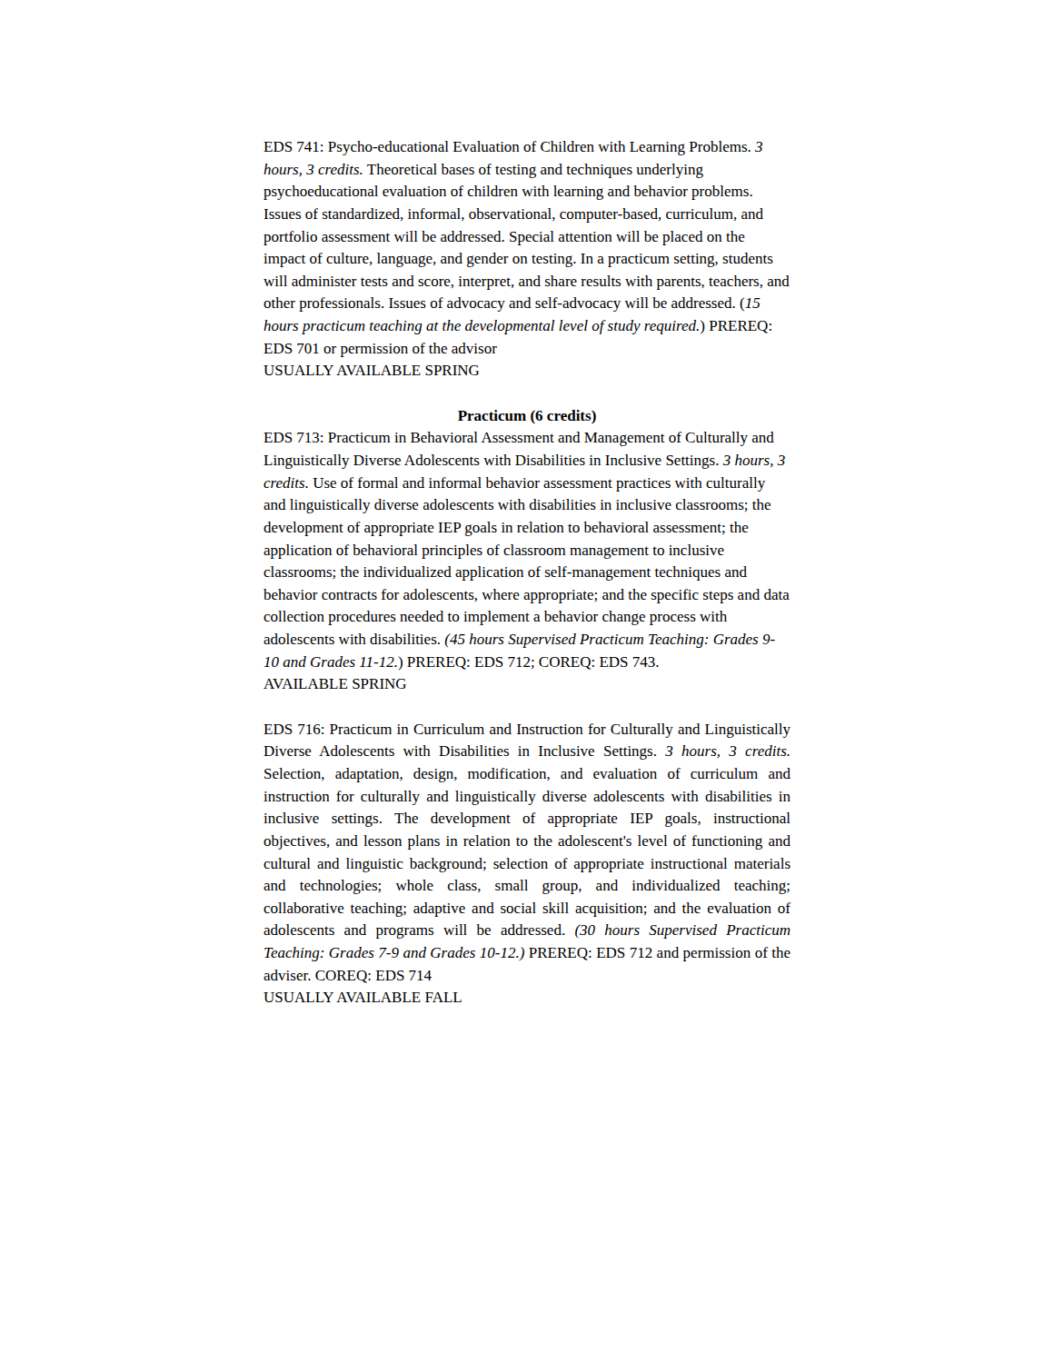EDS 741: Psycho-educational Evaluation of Children with Learning Problems. 3 hours, 3 credits. Theoretical bases of testing and techniques underlying psychoeducational evaluation of children with learning and behavior problems. Issues of standardized, informal, observational, computer-based, curriculum, and portfolio assessment will be addressed. Special attention will be placed on the impact of culture, language, and gender on testing. In a practicum setting, students will administer tests and score, interpret, and share results with parents, teachers, and other professionals. Issues of advocacy and self-advocacy will be addressed. (15 hours practicum teaching at the developmental level of study required.) PREREQ: EDS 701 or permission of the advisor
USUALLY AVAILABLE SPRING
Practicum (6 credits)
EDS 713: Practicum in Behavioral Assessment and Management of Culturally and Linguistically Diverse Adolescents with Disabilities in Inclusive Settings. 3 hours, 3 credits. Use of formal and informal behavior assessment practices with culturally and linguistically diverse adolescents with disabilities in inclusive classrooms; the development of appropriate IEP goals in relation to behavioral assessment; the application of behavioral principles of classroom management to inclusive classrooms; the individualized application of self-management techniques and behavior contracts for adolescents, where appropriate; and the specific steps and data collection procedures needed to implement a behavior change process with adolescents with disabilities. (45 hours Supervised Practicum Teaching: Grades 9-10 and Grades 11-12.) PREREQ: EDS 712; COREQ: EDS 743.
AVAILABLE SPRING
EDS 716: Practicum in Curriculum and Instruction for Culturally and Linguistically Diverse Adolescents with Disabilities in Inclusive Settings. 3 hours, 3 credits. Selection, adaptation, design, modification, and evaluation of curriculum and instruction for culturally and linguistically diverse adolescents with disabilities in inclusive settings. The development of appropriate IEP goals, instructional objectives, and lesson plans in relation to the adolescent's level of functioning and cultural and linguistic background; selection of appropriate instructional materials and technologies; whole class, small group, and individualized teaching; collaborative teaching; adaptive and social skill acquisition; and the evaluation of adolescents and programs will be addressed. (30 hours Supervised Practicum Teaching: Grades 7-9 and Grades 10-12.) PREREQ: EDS 712 and permission of the adviser. COREQ: EDS 714
USUALLY AVAILABLE FALL